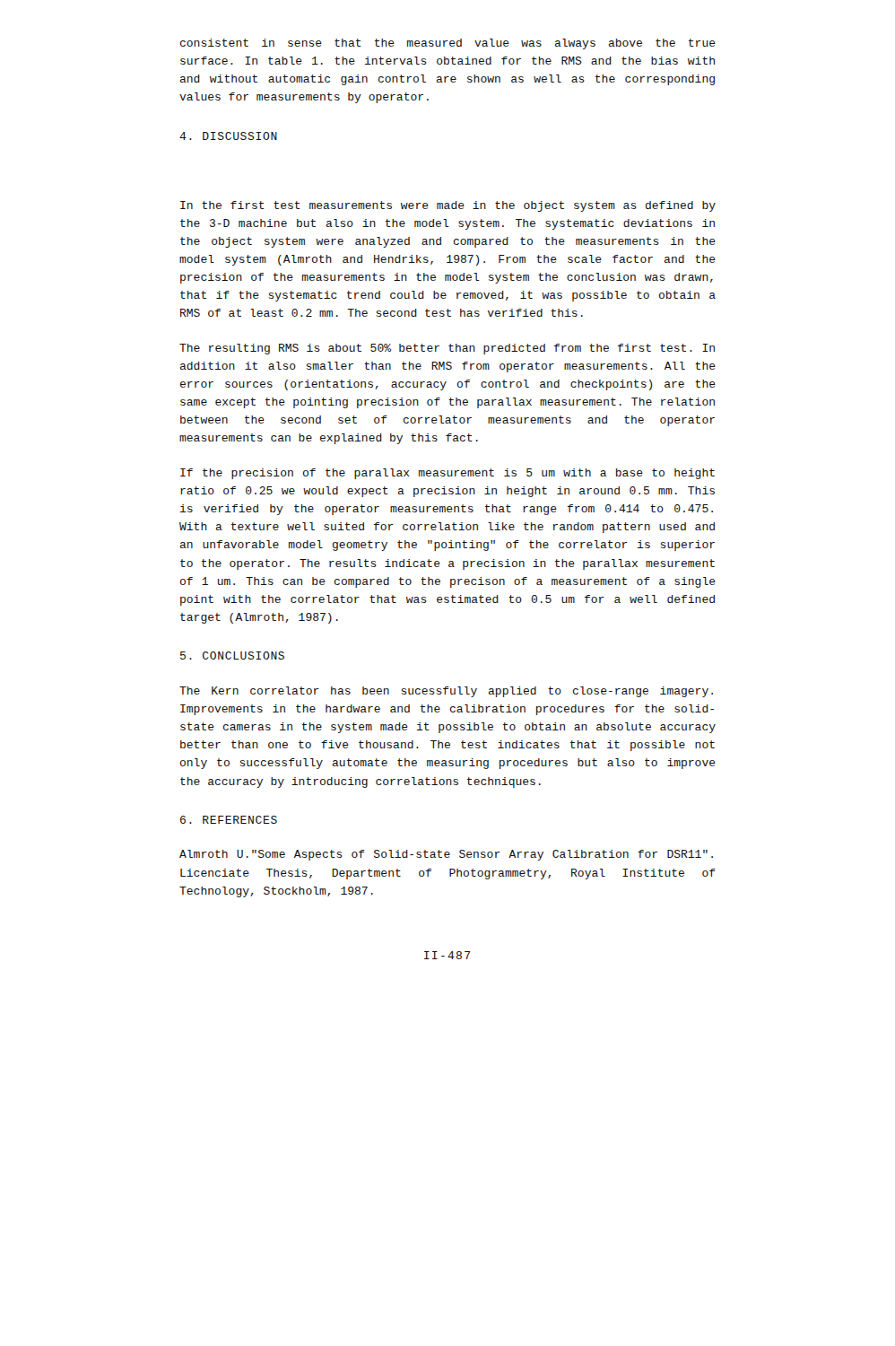consistent in sense that the measured value was always above the true surface. In table 1. the intervals obtained for the RMS and the bias with and without automatic gain control are shown as well as the corresponding values for measurements by operator.
4. DISCUSSION
In the first test measurements were made in the object system as defined by the 3-D machine but also in the model system. The systematic deviations in the object system were analyzed and compared to the measurements in the model system (Almroth and Hendriks, 1987). From the scale factor and the precision of the measurements in the model system the conclusion was drawn, that if the systematic trend could be removed, it was possible to obtain a RMS of at least 0.2 mm. The second test has verified this.
The resulting RMS is about 50% better than predicted from the first test. In addition it also smaller than the RMS from operator measurements. All the error sources (orientations, accuracy of control and checkpoints) are the same except the pointing precision of the parallax measurement. The relation between the second set of correlator measurements and the operator measurements can be explained by this fact.
If the precision of the parallax measurement is 5 um with a base to height ratio of 0.25 we would expect a precision in height in around 0.5 mm. This is verified by the operator measurements that range from 0.414 to 0.475. With a texture well suited for correlation like the random pattern used and an unfavorable model geometry the "pointing" of the correlator is superior to the operator. The results indicate a precision in the parallax mesurement of 1 um. This can be compared to the precison of a measurement of a single point with the correlator that was estimated to 0.5 um for a well defined target (Almroth, 1987).
5. CONCLUSIONS
The Kern correlator has been sucessfully applied to close-range imagery. Improvements in the hardware and the calibration procedures for the solid-state cameras in the system made it possible to obtain an absolute accuracy better than one to five thousand. The test indicates that it possible not only to successfully automate the measuring procedures but also to improve the accuracy by introducing correlations techniques.
6. REFERENCES
Almroth U."Some Aspects of Solid-state Sensor Array Calibration for DSR11". Licenciate Thesis, Department of Photogrammetry, Royal Institute of Technology, Stockholm, 1987.
II-487